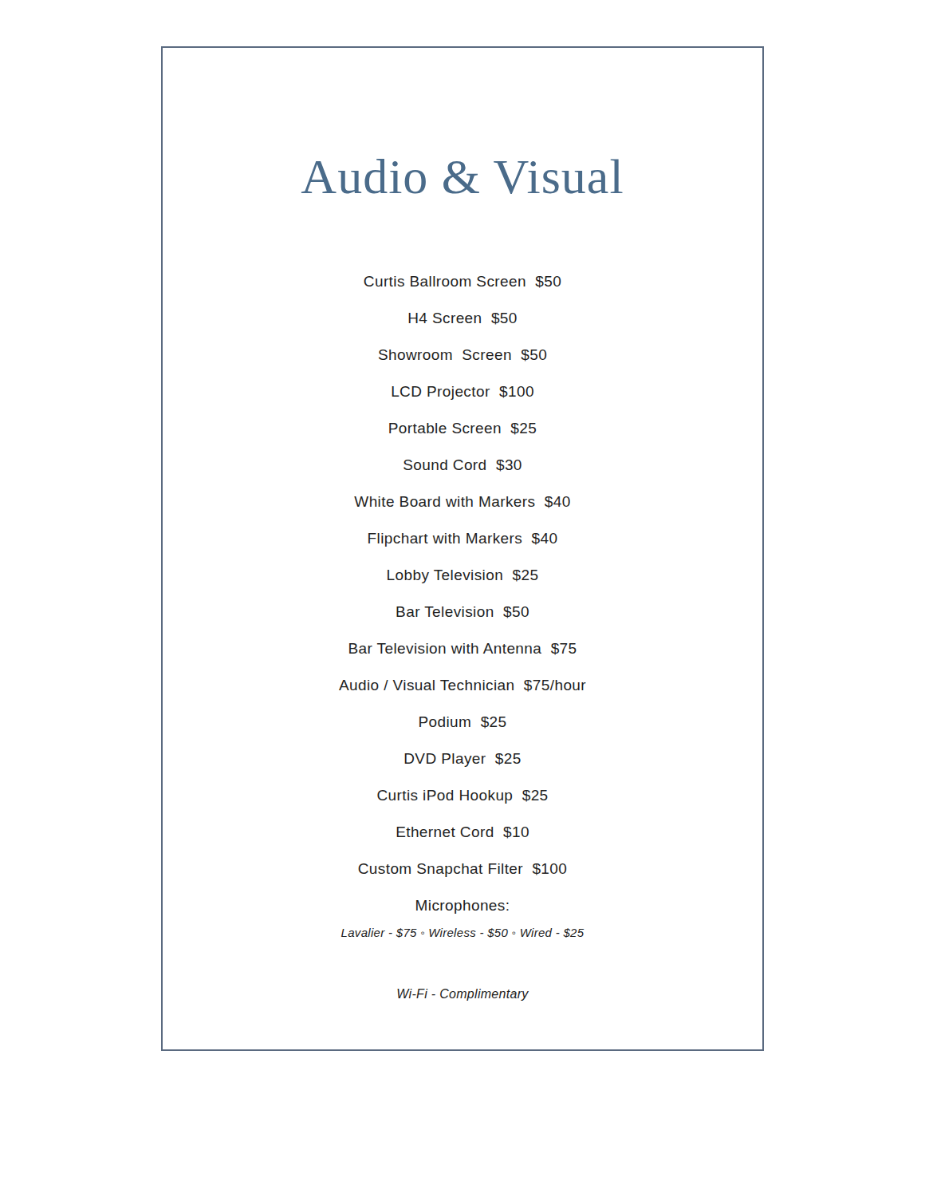Audio & Visual
Curtis Ballroom Screen $50
H4 Screen $50
Showroom Screen $50
LCD Projector $100
Portable Screen $25
Sound Cord $30
White Board with Markers $40
Flipchart with Markers $40
Lobby Television $25
Bar Television $50
Bar Television with Antenna $75
Audio / Visual Technician $75/hour
Podium $25
DVD Player $25
Curtis iPod Hookup $25
Ethernet Cord $10
Custom Snapchat Filter $100
Microphones:
Lavalier - $75 ◦ Wireless - $50 ◦ Wired - $25
Wi-Fi - Complimentary